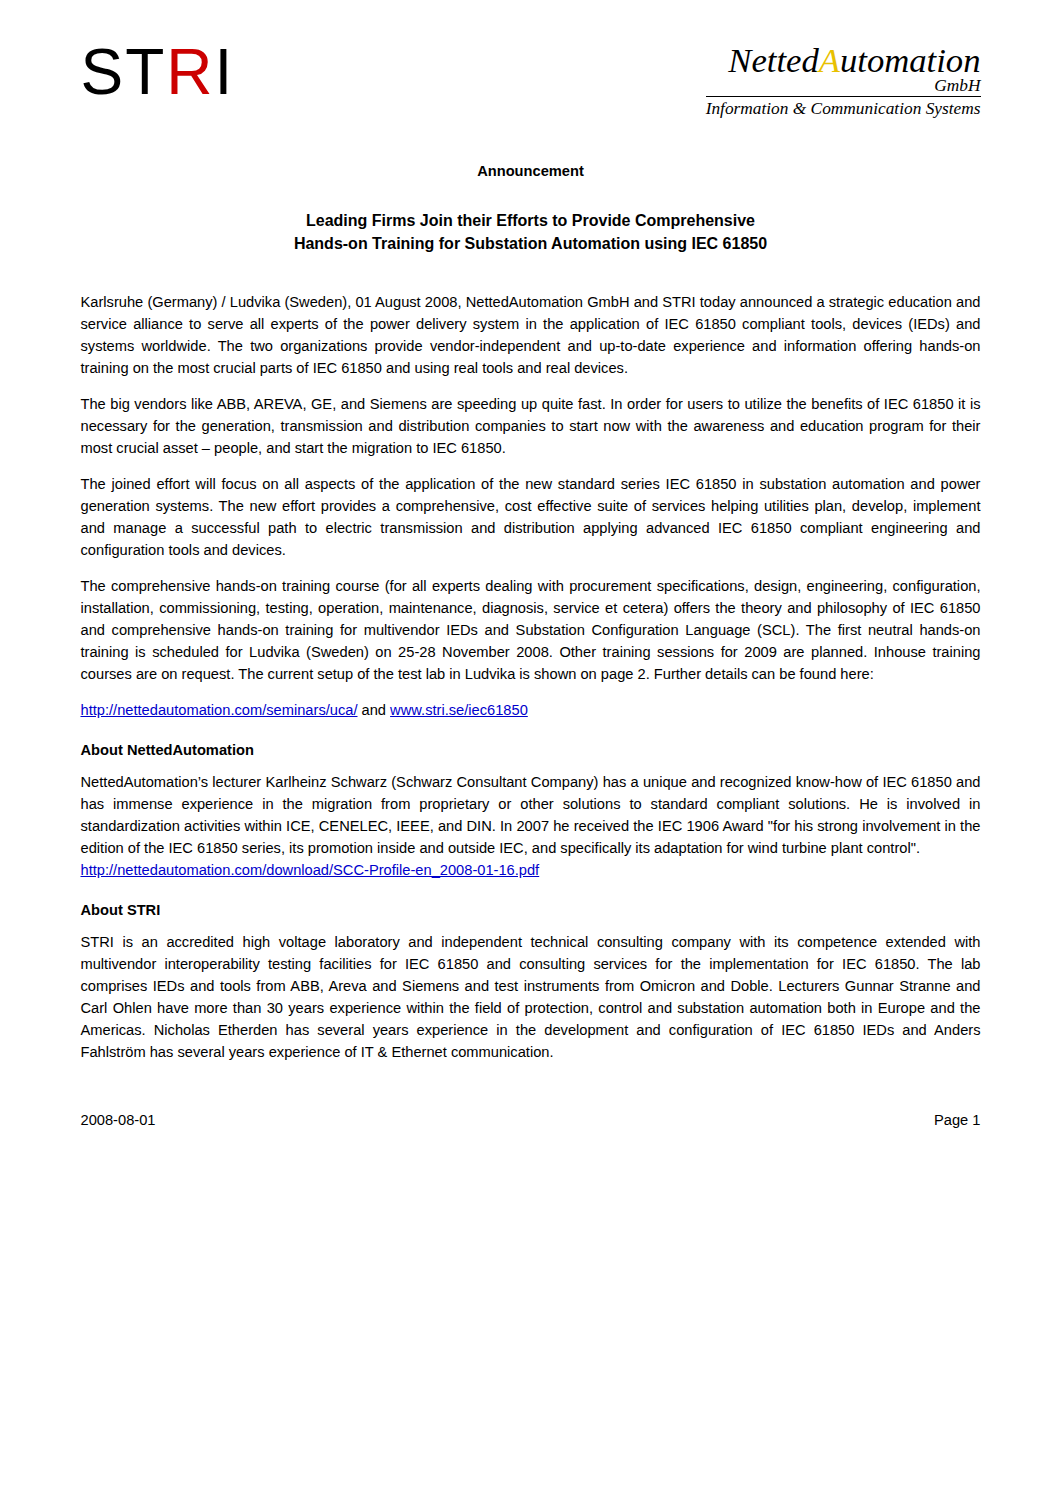STRI
NettedAutomation GmbH Information & Communication Systems
Announcement
Leading Firms Join their Efforts to Provide Comprehensive
Hands-on Training for Substation Automation using IEC 61850
Karlsruhe (Germany) / Ludvika (Sweden), 01 August 2008, NettedAutomation GmbH and STRI today announced a strategic education and service alliance to serve all experts of the power delivery system in the application of IEC 61850 compliant tools, devices (IEDs) and systems worldwide. The two organizations provide vendor-independent and up-to-date experience and information offering hands-on training on the most crucial parts of IEC 61850 and using real tools and real devices.
The big vendors like ABB, AREVA, GE, and Siemens are speeding up quite fast. In order for users to utilize the benefits of IEC 61850 it is necessary for the generation, transmission and distribution companies to start now with the awareness and education program for their most crucial asset – people, and start the migration to IEC 61850.
The joined effort will focus on all aspects of the application of the new standard series IEC 61850 in substation automation and power generation systems. The new effort provides a comprehensive, cost effective suite of services helping utilities plan, develop, implement and manage a successful path to electric transmission and distribution applying advanced IEC 61850 compliant engineering and configuration tools and devices.
The comprehensive hands-on training course (for all experts dealing with procurement specifications, design, engineering, configuration, installation, commissioning, testing, operation, maintenance, diagnosis, service et cetera) offers the theory and philosophy of IEC 61850 and comprehensive hands-on training for multivendor IEDs and Substation Configuration Language (SCL). The first neutral hands-on training is scheduled for Ludvika (Sweden) on 25-28 November 2008. Other training sessions for 2009 are planned. Inhouse training courses are on request. The current setup of the test lab in Ludvika is shown on page 2. Further details can be found here:
http://nettedautomation.com/seminars/uca/ and www.stri.se/iec61850
About NettedAutomation
NettedAutomation’s lecturer Karlheinz Schwarz (Schwarz Consultant Company) has a unique and recognized know-how of IEC 61850 and has immense experience in the migration from proprietary or other solutions to standard compliant solutions. He is involved in standardization activities within ICE, CENELEC, IEEE, and DIN. In 2007 he received the IEC 1906 Award "for his strong involvement in the edition of the IEC 61850 series, its promotion inside and outside IEC, and specifically its adaptation for wind turbine plant control".
http://nettedautomation.com/download/SCC-Profile-en_2008-01-16.pdf
About STRI
STRI is an accredited high voltage laboratory and independent technical consulting company with its competence extended with multivendor interoperability testing facilities for IEC 61850 and consulting services for the implementation for IEC 61850. The lab comprises IEDs and tools from ABB, Areva and Siemens and test instruments from Omicron and Doble. Lecturers Gunnar Stranne and Carl Ohlen have more than 30 years experience within the field of protection, control and substation automation both in Europe and the Americas. Nicholas Etherden has several years experience in the development and configuration of IEC 61850 IEDs and Anders Fahlström has several years experience of IT & Ethernet communication.
2008-08-01 Page 1